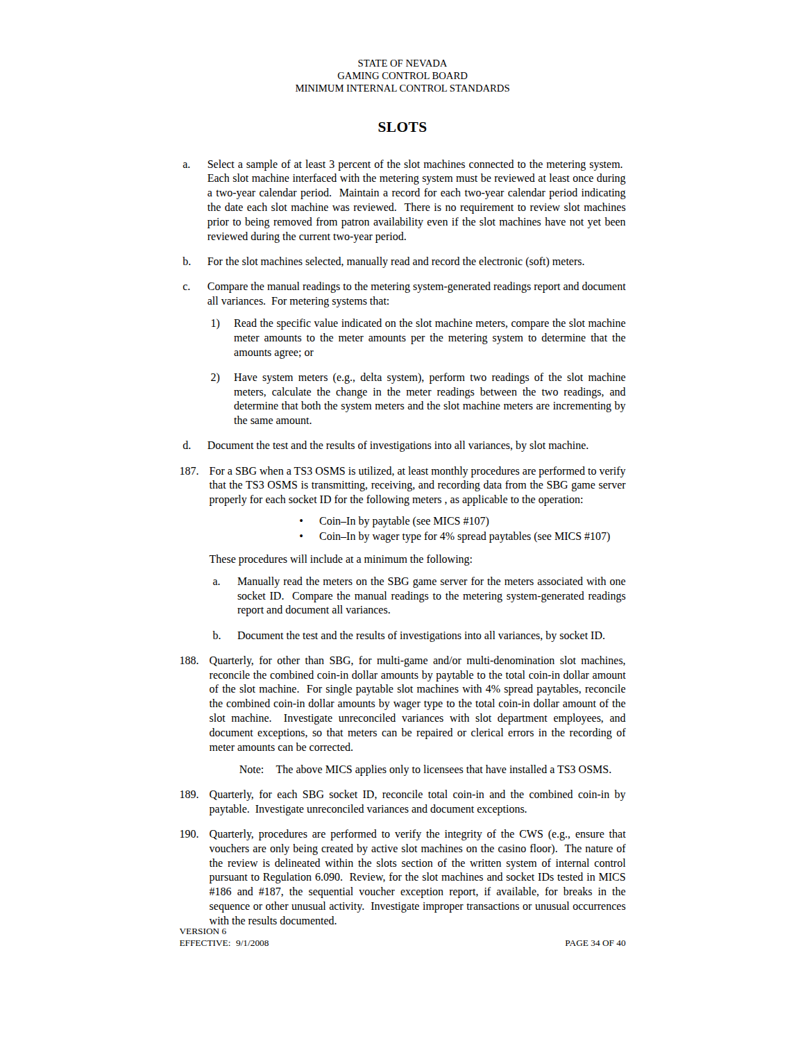STATE OF NEVADA GAMING CONTROL BOARD MINIMUM INTERNAL CONTROL STANDARDS
SLOTS
a. Select a sample of at least 3 percent of the slot machines connected to the metering system. Each slot machine interfaced with the metering system must be reviewed at least once during a two-year calendar period. Maintain a record for each two-year calendar period indicating the date each slot machine was reviewed. There is no requirement to review slot machines prior to being removed from patron availability even if the slot machines have not yet been reviewed during the current two-year period.
b. For the slot machines selected, manually read and record the electronic (soft) meters.
c. Compare the manual readings to the metering system-generated readings report and document all variances. For metering systems that:
1) Read the specific value indicated on the slot machine meters, compare the slot machine meter amounts to the meter amounts per the metering system to determine that the amounts agree; or
2) Have system meters (e.g., delta system), perform two readings of the slot machine meters, calculate the change in the meter readings between the two readings, and determine that both the system meters and the slot machine meters are incrementing by the same amount.
d. Document the test and the results of investigations into all variances, by slot machine.
187. For a SBG when a TS3 OSMS is utilized, at least monthly procedures are performed to verify that the TS3 OSMS is transmitting, receiving, and recording data from the SBG game server properly for each socket ID for the following meters , as applicable to the operation:
Coin–In by paytable (see MICS #107)
Coin–In by wager type for 4% spread paytables (see MICS #107)
These procedures will include at a minimum the following:
a. Manually read the meters on the SBG game server for the meters associated with one socket ID. Compare the manual readings to the metering system-generated readings report and document all variances.
b. Document the test and the results of investigations into all variances, by socket ID.
188. Quarterly, for other than SBG, for multi-game and/or multi-denomination slot machines, reconcile the combined coin-in dollar amounts by paytable to the total coin-in dollar amount of the slot machine. For single paytable slot machines with 4% spread paytables, reconcile the combined coin-in dollar amounts by wager type to the total coin-in dollar amount of the slot machine. Investigate unreconciled variances with slot department employees, and document exceptions, so that meters can be repaired or clerical errors in the recording of meter amounts can be corrected.
Note: The above MICS applies only to licensees that have installed a TS3 OSMS.
189. Quarterly, for each SBG socket ID, reconcile total coin-in and the combined coin-in by paytable. Investigate unreconciled variances and document exceptions.
190. Quarterly, procedures are performed to verify the integrity of the CWS (e.g., ensure that vouchers are only being created by active slot machines on the casino floor). The nature of the review is delineated within the slots section of the written system of internal control pursuant to Regulation 6.090. Review, for the slot machines and socket IDs tested in MICS #186 and #187, the sequential voucher exception report, if available, for breaks in the sequence or other unusual activity. Investigate improper transactions or unusual occurrences with the results documented.
VERSION 6
EFFECTIVE: 9/1/2008
PAGE 34 OF 40